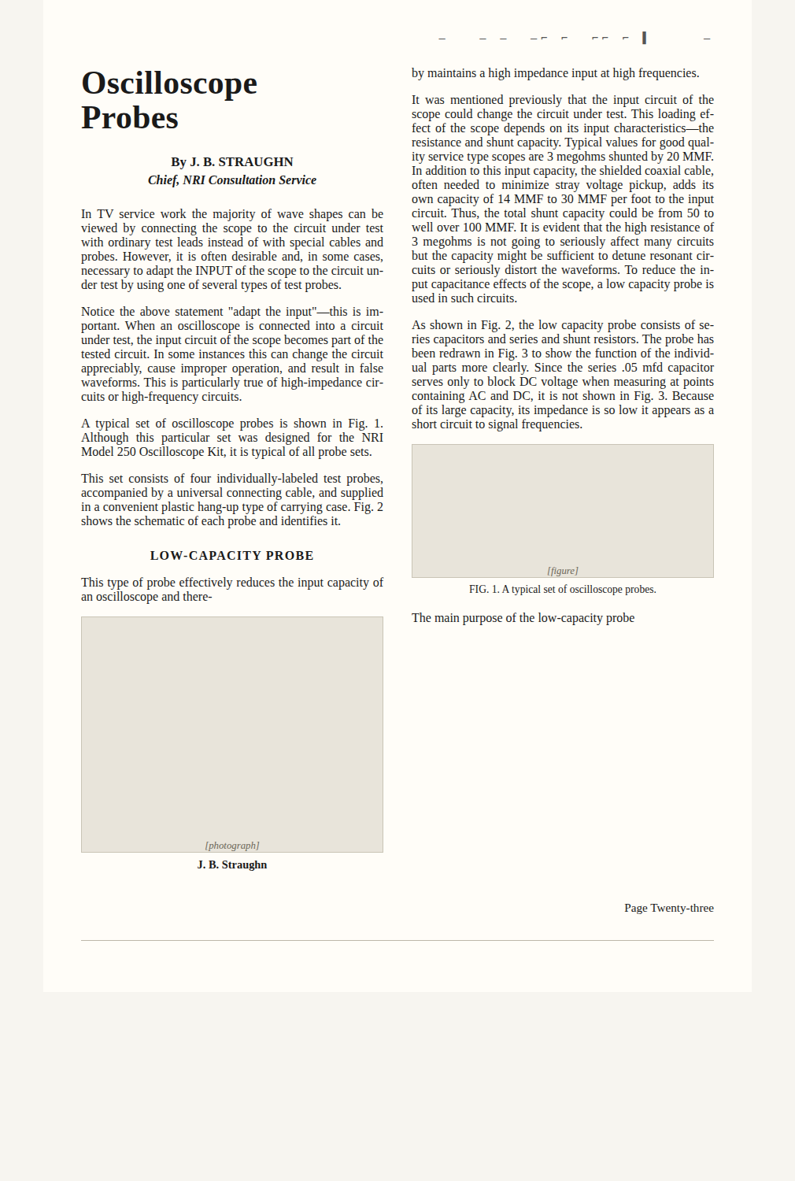— — — —⌐ ⌐ ⌐⌐ ⌐ ▌ —
Oscilloscope
Probes
By J. B. STRAUGHN
Chief, NRI Consultation Service
In TV service work the majority of wave shapes can be viewed by connecting the scope to the circuit under test with ordinary test leads instead of with special cables and probes. However, it is often desirable and, in some cases, necessary to adapt the INPUT of the scope to the circuit under test by using one of several types of test probes.
Notice the above statement "adapt the input"—this is important. When an oscilloscope is connected into a circuit under test, the input circuit of the scope becomes part of the tested circuit. In some instances this can change the circuit appreciably, cause improper operation, and result in false waveforms. This is particularly true of high-impedance circuits or high-frequency circuits.
A typical set of oscilloscope probes is shown in Fig. 1. Although this particular set was designed for the NRI Model 250 Oscilloscope Kit, it is typical of all probe sets.
This set consists of four individually-labeled test probes, accompanied by a universal connecting cable, and supplied in a convenient plastic hang-up type of carrying case. Fig. 2 shows the schematic of each probe and identifies it.
LOW-CAPACITY PROBE
This type of probe effectively reduces the input capacity of an oscilloscope and there-
[photograph]
J. B. Straughn
by maintains a high impedance input at high frequencies.
It was mentioned previously that the input circuit of the scope could change the circuit under test. This loading effect of the scope depends on its input characteristics—the resistance and shunt capacity. Typical values for good quality service type scopes are 3 megohms shunted by 20 MMF. In addition to this input capacity, the shielded coaxial cable, often needed to minimize stray voltage pickup, adds its own capacity of 14 MMF to 30 MMF per foot to the input circuit. Thus, the total shunt capacity could be from 50 to well over 100 MMF. It is evident that the high resistance of 3 megohms is not going to seriously affect many circuits but the capacity might be sufficient to detune resonant circuits or seriously distort the waveforms. To reduce the input capacitance effects of the scope, a low capacity probe is used in such circuits.
As shown in Fig. 2, the low capacity probe consists of series capacitors and series and shunt resistors. The probe has been redrawn in Fig. 3 to show the function of the individual parts more clearly. Since the series .05 mfd capacitor serves only to block DC voltage when measuring at points containing AC and DC, it is not shown in Fig. 3. Because of its large capacity, its impedance is so low it appears as a short circuit to signal frequencies.
[figure]
FIG. 1. A typical set of oscilloscope probes.
The main purpose of the low-capacity probe
Page Twenty-three